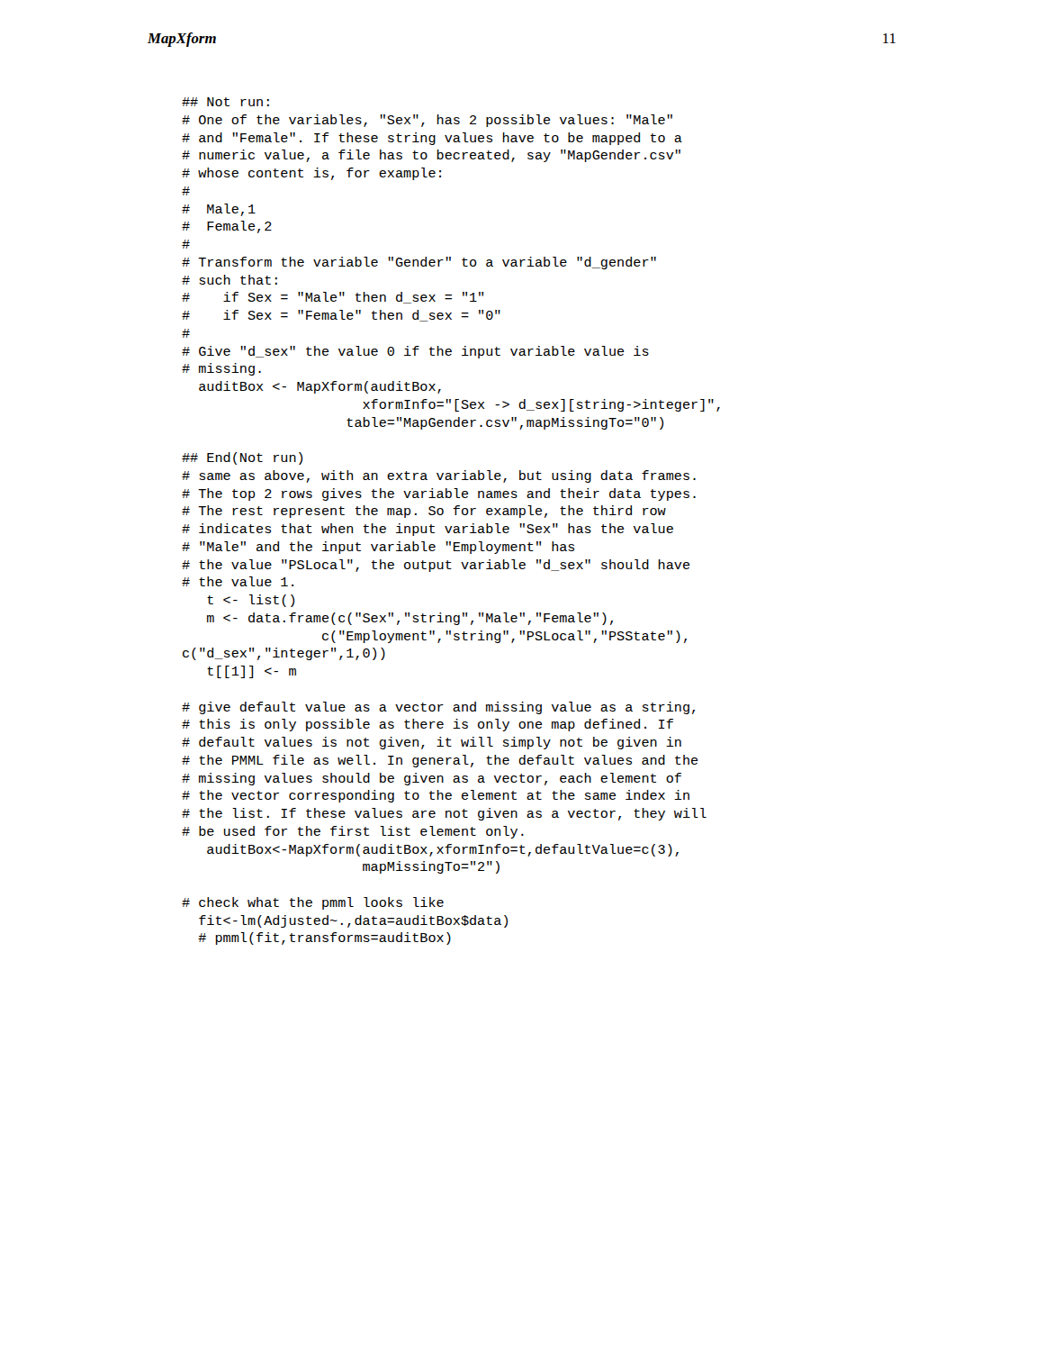MapXform 11
## Not run:
# One of the variables, "Sex", has 2 possible values: "Male"
# and "Female". If these string values have to be mapped to a
# numeric value, a file has to becreated, say "MapGender.csv"
# whose content is, for example:
#
#  Male,1
#  Female,2
#
# Transform the variable "Gender" to a variable "d_gender"
# such that:
#    if Sex = "Male" then d_sex = "1"
#    if Sex = "Female" then d_sex = "0"
#
# Give "d_sex" the value 0 if the input variable value is
# missing.
  auditBox <- MapXform(auditBox,
                      xformInfo="[Sex -> d_sex][string->integer]",
                    table="MapGender.csv",mapMissingTo="0")

## End(Not run)
# same as above, with an extra variable, but using data frames.
# The top 2 rows gives the variable names and their data types.
# The rest represent the map. So for example, the third row
# indicates that when the input variable "Sex" has the value
# "Male" and the input variable "Employment" has
# the value "PSLocal", the output variable "d_sex" should have
# the value 1.
   t <- list()
   m <- data.frame(c("Sex","string","Male","Female"),
                 c("Employment","string","PSLocal","PSState"),
c("d_sex","integer",1,0))
   t[[1]] <- m

# give default value as a vector and missing value as a string,
# this is only possible as there is only one map defined. If
# default values is not given, it will simply not be given in
# the PMML file as well. In general, the default values and the
# missing values should be given as a vector, each element of
# the vector corresponding to the element at the same index in
# the list. If these values are not given as a vector, they will
# be used for the first list element only.
   auditBox<-MapXform(auditBox,xformInfo=t,defaultValue=c(3),
                      mapMissingTo="2")

# check what the pmml looks like
  fit<-lm(Adjusted~.,data=auditBox$data)
  # pmml(fit,transforms=auditBox)